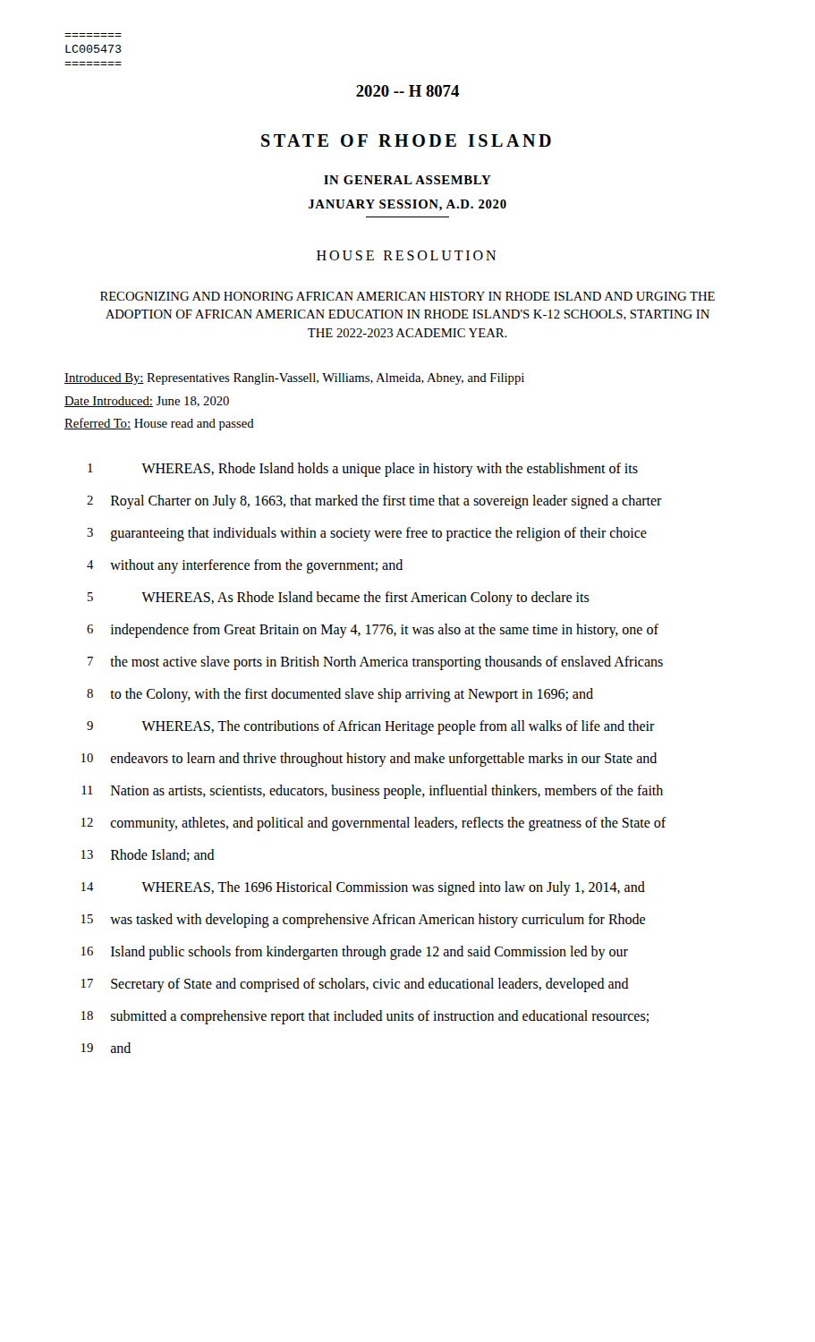========
LC005473
========
2020 -- H 8074
STATE OF RHODE ISLAND
IN GENERAL ASSEMBLY
JANUARY SESSION, A.D. 2020
HOUSE RESOLUTION
Recognizing and honoring African American history in Rhode Island and urging the adoption of African American education in Rhode Island's K-12 schools, starting in the 2022-2023 academic year.
Introduced By: Representatives Ranglin-Vassell, Williams, Almeida, Abney, and Filippi
Date Introduced: June 18, 2020
Referred To: House read and passed
WHEREAS, Rhode Island holds a unique place in history with the establishment of its
Royal Charter on July 8, 1663, that marked the first time that a sovereign leader signed a charter
guaranteeing that individuals within a society were free to practice the religion of their choice
without any interference from the government; and
WHEREAS, As Rhode Island became the first American Colony to declare its
independence from Great Britain on May 4, 1776, it was also at the same time in history, one of
the most active slave ports in British North America transporting thousands of enslaved Africans
to the Colony, with the first documented slave ship arriving at Newport in 1696; and
WHEREAS, The contributions of African Heritage people from all walks of life and their
endeavors to learn and thrive throughout history and make unforgettable marks in our State and
Nation as artists, scientists, educators, business people, influential thinkers, members of the faith
community, athletes, and political and governmental leaders, reflects the greatness of the State of
Rhode Island; and
WHEREAS, The 1696 Historical Commission was signed into law on July 1, 2014, and
was tasked with developing a comprehensive African American history curriculum for Rhode
Island public schools from kindergarten through grade 12 and said Commission led by our
Secretary of State and comprised of scholars, civic and educational leaders, developed and
submitted a comprehensive report that included units of instruction and educational resources;
and